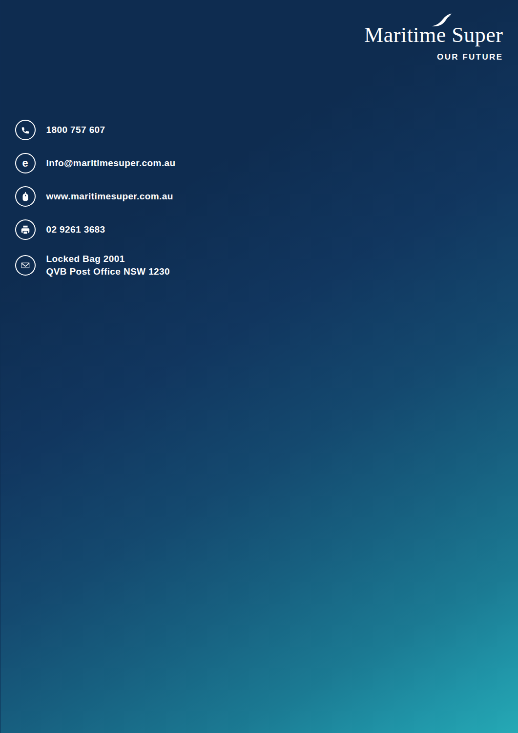Maritime Super
OUR FUTURE
1800 757 607
e info@maritimesuper.com.au
www.maritimesuper.com.au
02 9261 3683
Locked Bag 2001
QVB Post Office NSW 1230